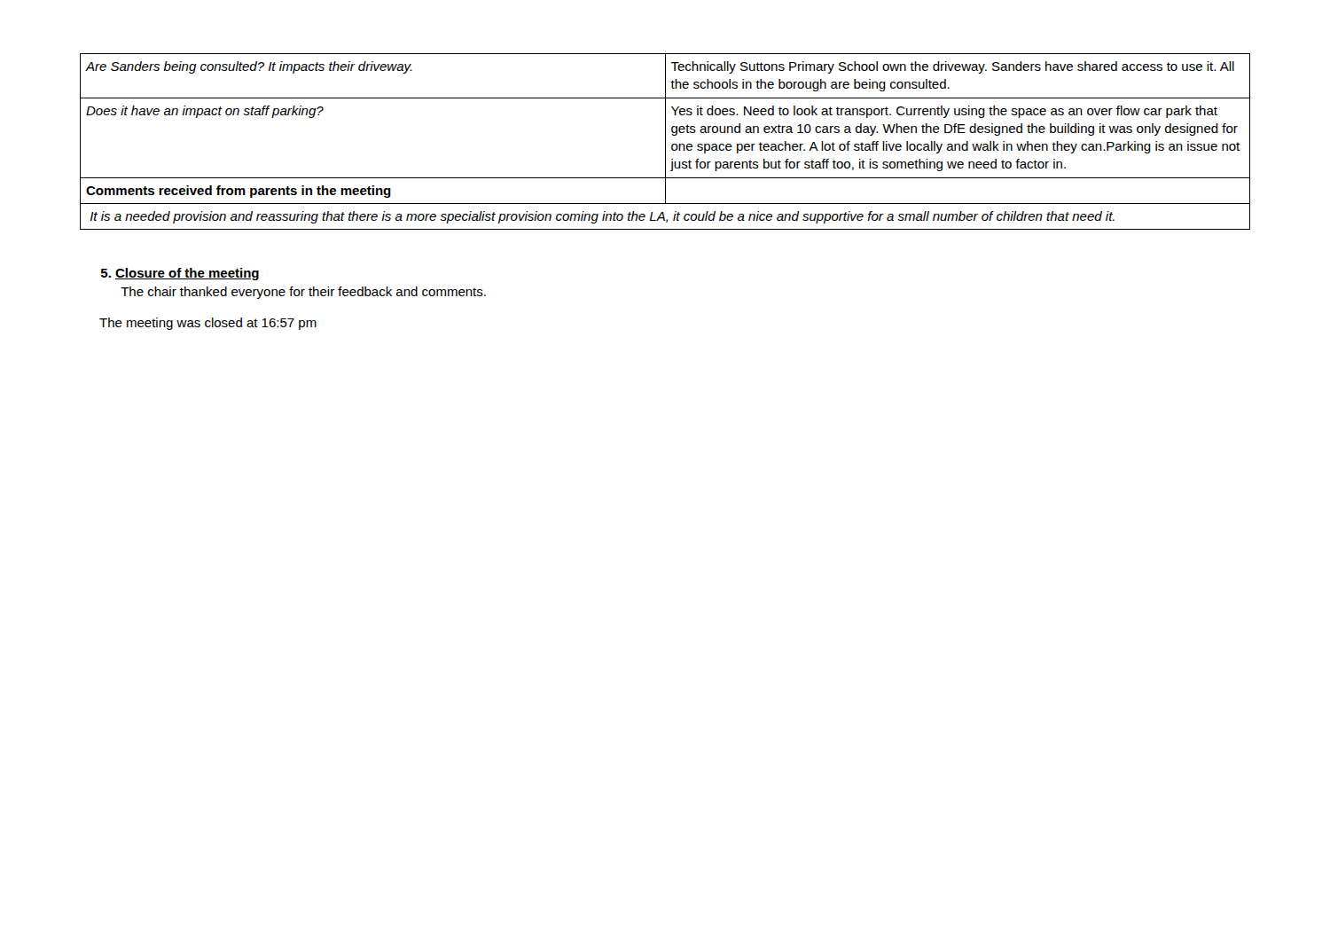| Are Sanders being consulted? It impacts their driveway. | Technically Suttons Primary School own the driveway. Sanders have shared access to use it. All the schools in the borough are being consulted. |
| Does it have an impact on staff parking? | Yes it does. Need to look at transport. Currently using the space as an over flow car park that gets around an extra 10 cars a day. When the DfE designed the building it was only designed for one space per teacher. A lot of staff live locally and walk in when they can.Parking is an issue not just for parents but for staff too, it is something we need to factor in. |
| Comments received from parents in the meeting | |
| It is a needed provision and reassuring that there is a more specialist provision coming into the LA, it could be a nice and supportive for a small number of children that need it. |
Closure of the meeting
The chair thanked everyone for their feedback and comments.
The meeting was closed at 16:57 pm